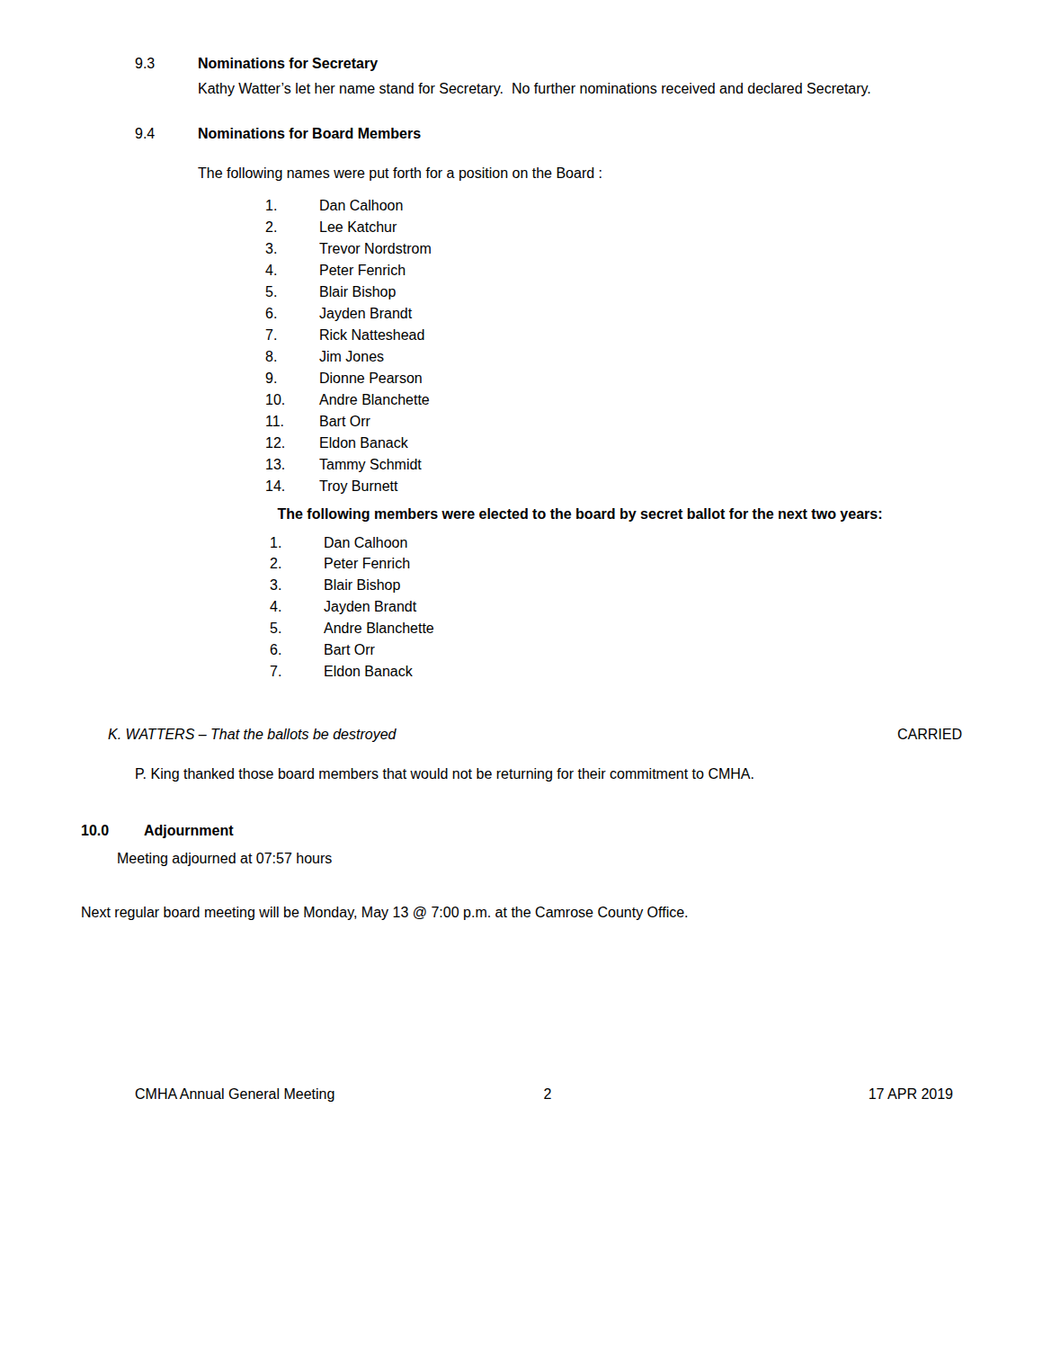9.3
Nominations for Secretary
Kathy Watter’s let her name stand for Secretary. No further nominations received and declared Secretary.
9.4
Nominations for Board Members
The following names were put forth for a position on the Board :
1. Dan Calhoon
2. Lee Katchur
3. Trevor Nordstrom
4. Peter Fenrich
5. Blair Bishop
6. Jayden Brandt
7. Rick Natteshead
8. Jim Jones
9. Dionne Pearson
10. Andre Blanchette
11. Bart Orr
12. Eldon Banack
13. Tammy Schmidt
14. Troy Burnett
The following members were elected to the board by secret ballot for the next two years:
1. Dan Calhoon
2. Peter Fenrich
3. Blair Bishop
4. Jayden Brandt
5. Andre Blanchette
6. Bart Orr
7. Eldon Banack
K. WATTERS – That the ballots be destroyed CARRIED
P. King thanked those board members that would not be returning for their commitment to CMHA.
10.0 Adjournment
Meeting adjourned at 07:57 hours
Next regular board meeting will be Monday, May 13 @ 7:00 p.m. at the Camrose County Office.
CMHA Annual General Meeting 2 17 APR 2019